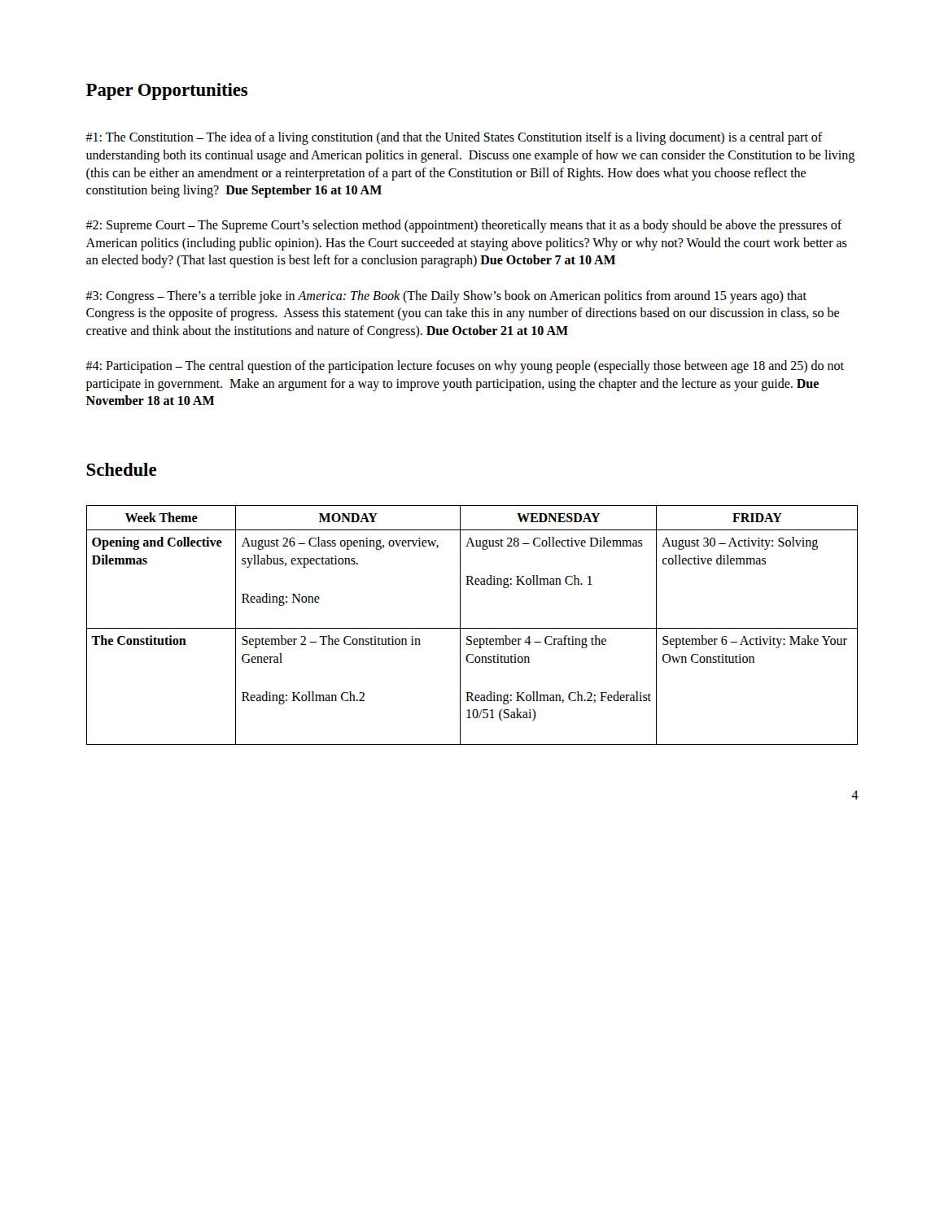Paper Opportunities
#1: The Constitution – The idea of a living constitution (and that the United States Constitution itself is a living document) is a central part of understanding both its continual usage and American politics in general. Discuss one example of how we can consider the Constitution to be living (this can be either an amendment or a reinterpretation of a part of the Constitution or Bill of Rights. How does what you choose reflect the constitution being living? Due September 16 at 10 AM
#2: Supreme Court – The Supreme Court’s selection method (appointment) theoretically means that it as a body should be above the pressures of American politics (including public opinion). Has the Court succeeded at staying above politics? Why or why not? Would the court work better as an elected body? (That last question is best left for a conclusion paragraph) Due October 7 at 10 AM
#3: Congress – There’s a terrible joke in America: The Book (The Daily Show’s book on American politics from around 15 years ago) that Congress is the opposite of progress. Assess this statement (you can take this in any number of directions based on our discussion in class, so be creative and think about the institutions and nature of Congress). Due October 21 at 10 AM
#4: Participation – The central question of the participation lecture focuses on why young people (especially those between age 18 and 25) do not participate in government. Make an argument for a way to improve youth participation, using the chapter and the lecture as your guide. Due November 18 at 10 AM
Schedule
| Week Theme | MONDAY | WEDNESDAY | FRIDAY |
| --- | --- | --- | --- |
| Opening and Collective Dilemmas | August 26 – Class opening, overview, syllabus, expectations. Reading: None | August 28 – Collective Dilemmas Reading: Kollman Ch. 1 | August 30 – Activity: Solving collective dilemmas |
| The Constitution | September 2 – The Constitution in General Reading: Kollman Ch.2 | September 4 – Crafting the Constitution Reading: Kollman, Ch.2; Federalist 10/51 (Sakai) | September 6 – Activity: Make Your Own Constitution |
4